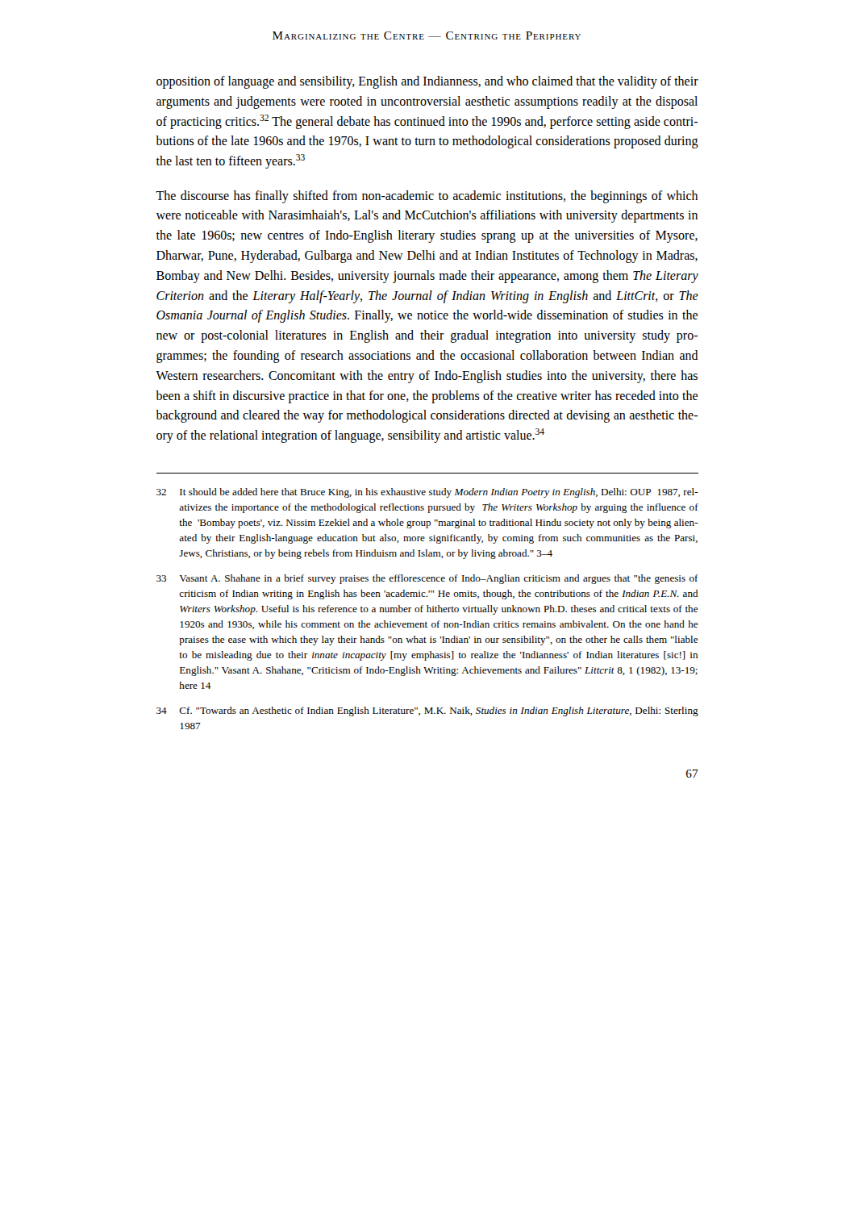Marginalizing the Centre — Centring the Periphery
opposition of language and sensibility, English and Indianness, and who claimed that the validity of their arguments and judgements were rooted in uncontroversial aesthetic assumptions readily at the disposal of practicing critics.32 The general debate has continued into the 1990s and, perforce setting aside contributions of the late 1960s and the 1970s, I want to turn to methodological considerations proposed during the last ten to fifteen years.33
The discourse has finally shifted from non-academic to academic institutions, the beginnings of which were noticeable with Narasimhaiah's, Lal's and McCutchion's affiliations with university departments in the late 1960s; new centres of Indo-English literary studies sprang up at the universities of Mysore, Dharwar, Pune, Hyderabad, Gulbarga and New Delhi and at Indian Institutes of Technology in Madras, Bombay and New Delhi. Besides, university journals made their appearance, among them The Literary Criterion and the Literary Half-Yearly, The Journal of Indian Writing in English and LittCrit, or The Osmania Journal of English Studies. Finally, we notice the world-wide dissemination of studies in the new or post-colonial literatures in English and their gradual integration into university study programmes; the founding of research associations and the occasional collaboration between Indian and Western researchers. Concomitant with the entry of Indo-English studies into the university, there has been a shift in discursive practice in that for one, the problems of the creative writer has receded into the background and cleared the way for methodological considerations directed at devising an aesthetic theory of the relational integration of language, sensibility and artistic value.34
It should be added here that Bruce King, in his exhaustive study Modern Indian Poetry in English, Delhi: OUP 1987, relativizes the importance of the methodological reflections pursued by The Writers Workshop by arguing the influence of the 'Bombay poets', viz. Nissim Ezekiel and a whole group "marginal to traditional Hindu society not only by being alienated by their English-language education but also, more significantly, by coming from such communities as the Parsi, Jews, Christians, or by being rebels from Hinduism and Islam, or by living abroad." 3–4
Vasant A. Shahane in a brief survey praises the efflorescence of Indo–Anglian criticism and argues that "the genesis of criticism of Indian writing in English has been 'academic.'" He omits, though, the contributions of the Indian P.E.N. and Writers Workshop. Useful is his reference to a number of hitherto virtually unknown Ph.D. theses and critical texts of the 1920s and 1930s, while his comment on the achievement of non-Indian critics remains ambivalent. On the one hand he praises the ease with which they lay their hands "on what is 'Indian' in our sensibility", on the other he calls them "liable to be misleading due to their innate incapacity [my emphasis] to realize the 'Indianness' of Indian literatures [sic!] in English." Vasant A. Shahane, "Criticism of Indo-English Writing: Achievements and Failures" Littcrit 8, 1 (1982), 13-19; here 14
Cf. "Towards an Aesthetic of Indian English Literature", M.K. Naik, Studies in Indian English Literature, Delhi: Sterling 1987
67